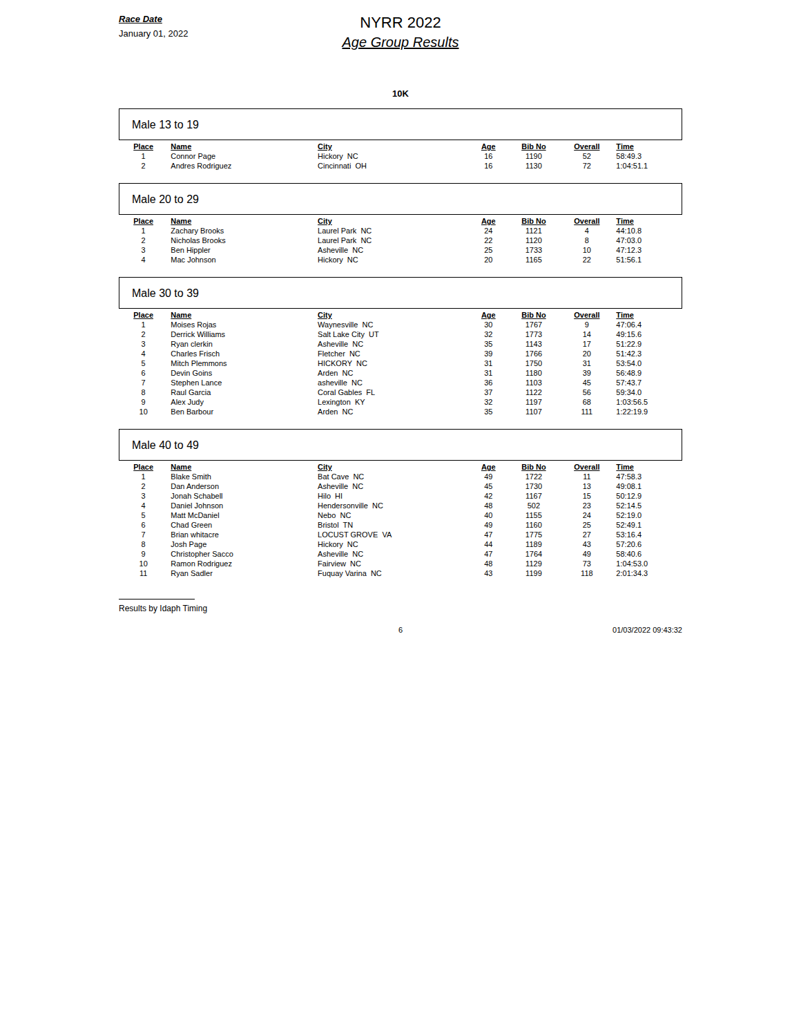Race Date
January 01, 2022
NYRR 2022
Age Group Results
10K
Male 13 to 19
| Place | Name | City | Age | Bib No | Overall | Time |
| --- | --- | --- | --- | --- | --- | --- |
| 1 | Connor Page | Hickory NC | 16 | 1190 | 52 | 58:49.3 |
| 2 | Andres Rodriguez | Cincinnati OH | 16 | 1130 | 72 | 1:04:51.1 |
Male 20 to 29
| Place | Name | City | Age | Bib No | Overall | Time |
| --- | --- | --- | --- | --- | --- | --- |
| 1 | Zachary Brooks | Laurel Park NC | 24 | 1121 | 4 | 44:10.8 |
| 2 | Nicholas Brooks | Laurel Park NC | 22 | 1120 | 8 | 47:03.0 |
| 3 | Ben Hippler | Asheville NC | 25 | 1733 | 10 | 47:12.3 |
| 4 | Mac Johnson | Hickory NC | 20 | 1165 | 22 | 51:56.1 |
Male 30 to 39
| Place | Name | City | Age | Bib No | Overall | Time |
| --- | --- | --- | --- | --- | --- | --- |
| 1 | Moises Rojas | Waynesville NC | 30 | 1767 | 9 | 47:06.4 |
| 2 | Derrick Williams | Salt Lake City UT | 32 | 1773 | 14 | 49:15.6 |
| 3 | Ryan clerkin | Asheville NC | 35 | 1143 | 17 | 51:22.9 |
| 4 | Charles Frisch | Fletcher NC | 39 | 1766 | 20 | 51:42.3 |
| 5 | Mitch Plemmons | HICKORY NC | 31 | 1750 | 31 | 53:54.0 |
| 6 | Devin Goins | Arden NC | 31 | 1180 | 39 | 56:48.9 |
| 7 | Stephen Lance | asheville NC | 36 | 1103 | 45 | 57:43.7 |
| 8 | Raul Garcia | Coral Gables FL | 37 | 1122 | 56 | 59:34.0 |
| 9 | Alex Judy | Lexington KY | 32 | 1197 | 68 | 1:03:56.5 |
| 10 | Ben Barbour | Arden NC | 35 | 1107 | 111 | 1:22:19.9 |
Male 40 to 49
| Place | Name | City | Age | Bib No | Overall | Time |
| --- | --- | --- | --- | --- | --- | --- |
| 1 | Blake Smith | Bat Cave NC | 49 | 1722 | 11 | 47:58.3 |
| 2 | Dan Anderson | Asheville NC | 45 | 1730 | 13 | 49:08.1 |
| 3 | Jonah Schabell | Hilo HI | 42 | 1167 | 15 | 50:12.9 |
| 4 | Daniel Johnson | Hendersonville NC | 48 | 502 | 23 | 52:14.5 |
| 5 | Matt McDaniel | Nebo NC | 40 | 1155 | 24 | 52:19.0 |
| 6 | Chad Green | Bristol TN | 49 | 1160 | 25 | 52:49.1 |
| 7 | Brian whitacre | LOCUST GROVE VA | 47 | 1775 | 27 | 53:16.4 |
| 8 | Josh Page | Hickory NC | 44 | 1189 | 43 | 57:20.6 |
| 9 | Christopher Sacco | Asheville NC | 47 | 1764 | 49 | 58:40.6 |
| 10 | Ramon Rodriguez | Fairview NC | 48 | 1129 | 73 | 1:04:53.0 |
| 11 | Ryan Sadler | Fuquay Varina NC | 43 | 1199 | 118 | 2:01:34.3 |
Results by Idaph Timing
6 01/03/2022 09:43:32